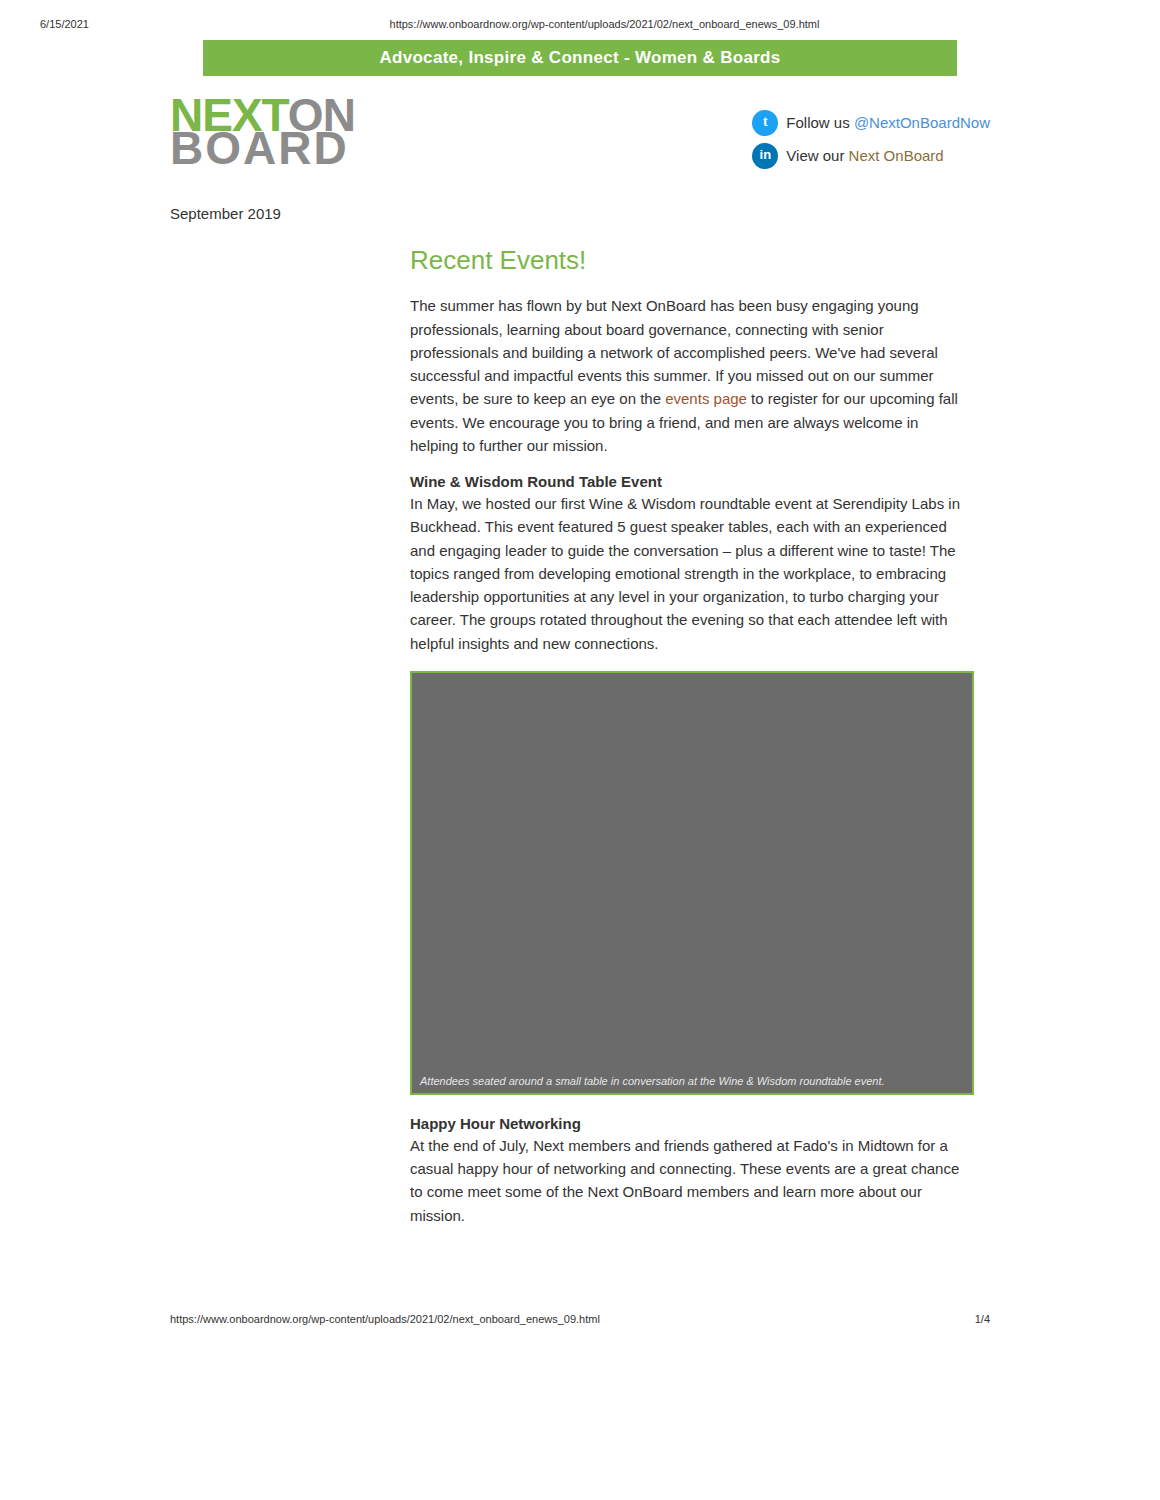6/15/2021 https://www.onboardnow.org/wp-content/uploads/2021/02/next_onboard_enews_09.html
Advocate, Inspire & Connect - Women & Boards
NEXT ON BOARD
t Follow us @NextOnBoardNow
in View our Next OnBoard
September 2019
Recent Events!
The summer has flown by but Next OnBoard has been busy engaging young professionals, learning about board governance, connecting with senior professionals and building a network of accomplished peers. We've had several successful and impactful events this summer. If you missed out on our summer events, be sure to keep an eye on the events page to register for our upcoming fall events. We encourage you to bring a friend, and men are always welcome in helping to further our mission.
Wine & Wisdom Round Table Event
In May, we hosted our first Wine & Wisdom roundtable event at Serendipity Labs in Buckhead. This event featured 5 guest speaker tables, each with an experienced and engaging leader to guide the conversation – plus a different wine to taste! The topics ranged from developing emotional strength in the workplace, to embracing leadership opportunities at any level in your organization, to turbo charging your career. The groups rotated throughout the evening so that each attendee left with helpful insights and new connections.
Attendees seated around a small table in conversation at the Wine & Wisdom roundtable event.
Happy Hour Networking
At the end of July, Next members and friends gathered at Fado's in Midtown for a casual happy hour of networking and connecting. These events are a great chance to come meet some of the Next OnBoard members and learn more about our mission.
https://www.onboardnow.org/wp-content/uploads/2021/02/next_onboard_enews_09.html 1/4